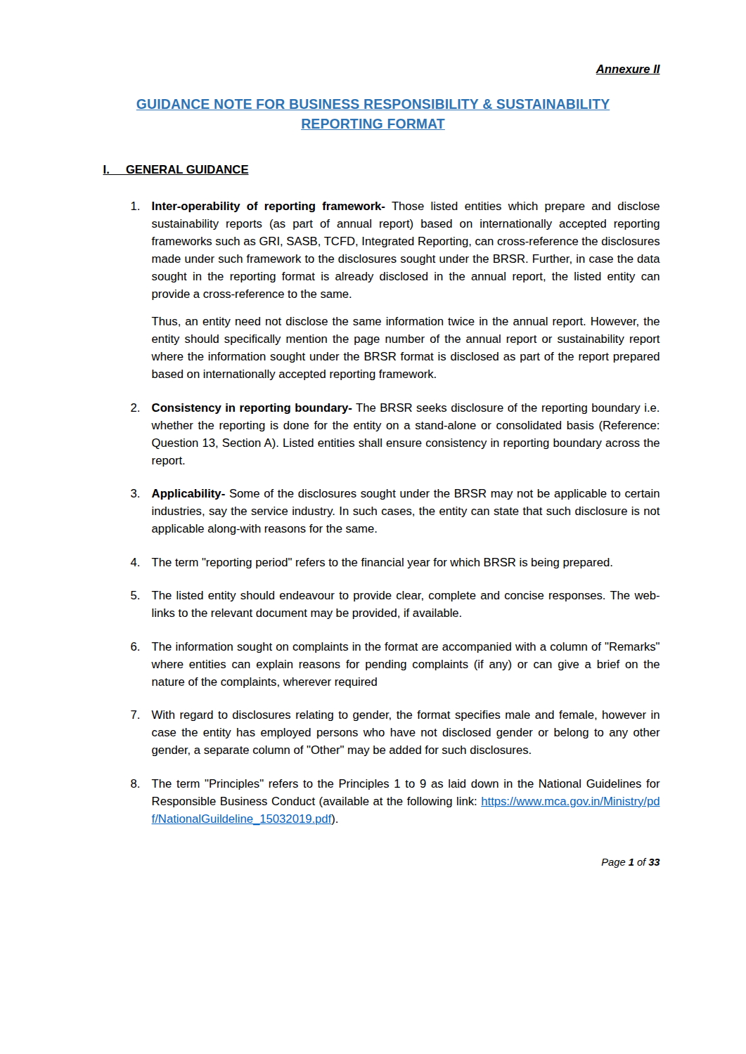Annexure II
GUIDANCE NOTE FOR BUSINESS RESPONSIBILITY & SUSTAINABILITY
REPORTING FORMAT
I. GENERAL GUIDANCE
Inter-operability of reporting framework- Those listed entities which prepare and disclose sustainability reports (as part of annual report) based on internationally accepted reporting frameworks such as GRI, SASB, TCFD, Integrated Reporting, can cross-reference the disclosures made under such framework to the disclosures sought under the BRSR. Further, in case the data sought in the reporting format is already disclosed in the annual report, the listed entity can provide a cross-reference to the same.
Thus, an entity need not disclose the same information twice in the annual report. However, the entity should specifically mention the page number of the annual report or sustainability report where the information sought under the BRSR format is disclosed as part of the report prepared based on internationally accepted reporting framework.
Consistency in reporting boundary- The BRSR seeks disclosure of the reporting boundary i.e. whether the reporting is done for the entity on a stand-alone or consolidated basis (Reference: Question 13, Section A). Listed entities shall ensure consistency in reporting boundary across the report.
Applicability- Some of the disclosures sought under the BRSR may not be applicable to certain industries, say the service industry. In such cases, the entity can state that such disclosure is not applicable along-with reasons for the same.
The term "reporting period" refers to the financial year for which BRSR is being prepared.
The listed entity should endeavour to provide clear, complete and concise responses. The web-links to the relevant document may be provided, if available.
The information sought on complaints in the format are accompanied with a column of "Remarks" where entities can explain reasons for pending complaints (if any) or can give a brief on the nature of the complaints, wherever required
With regard to disclosures relating to gender, the format specifies male and female, however in case the entity has employed persons who have not disclosed gender or belong to any other gender, a separate column of "Other" may be added for such disclosures.
The term "Principles" refers to the Principles 1 to 9 as laid down in the National Guidelines for Responsible Business Conduct (available at the following link: https://www.mca.gov.in/Ministry/pdf/NationalGuildeline_15032019.pdf).
Page 1 of 33